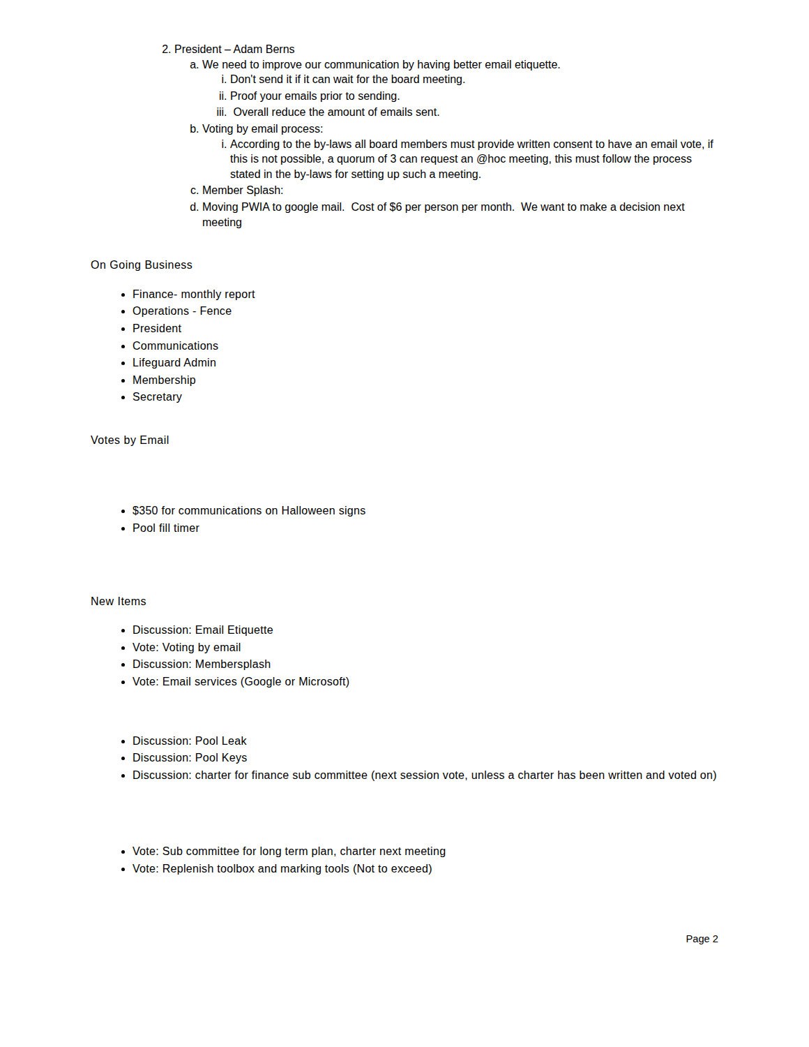President – Adam Berns
We need to improve our communication by having better email etiquette.
Don't send it if it can wait for the board meeting.
Proof your emails prior to sending.
Overall reduce the amount of emails sent.
Voting by email process:
According to the by-laws all board members must provide written consent to have an email vote, if this is not possible, a quorum of 3 can request an @hoc meeting, this must follow the process stated in the by-laws for setting up such a meeting.
Member Splash:
Moving PWIA to google mail. Cost of $6 per person per month. We want to make a decision next meeting
On Going Business
Finance- monthly report
Operations - Fence
President
Communications
Lifeguard Admin
Membership
Secretary
Votes by Email
$350 for communications on Halloween signs
Pool fill timer
New Items
Discussion: Email Etiquette
Vote: Voting by email
Discussion: Membersplash
Vote: Email services (Google or Microsoft)
Discussion: Pool Leak
Discussion: Pool Keys
Discussion: charter for finance sub committee (next session vote, unless a charter has been written and voted on)
Vote: Sub committee for long term plan, charter next meeting
Vote: Replenish toolbox and marking tools (Not to exceed)
Page 2